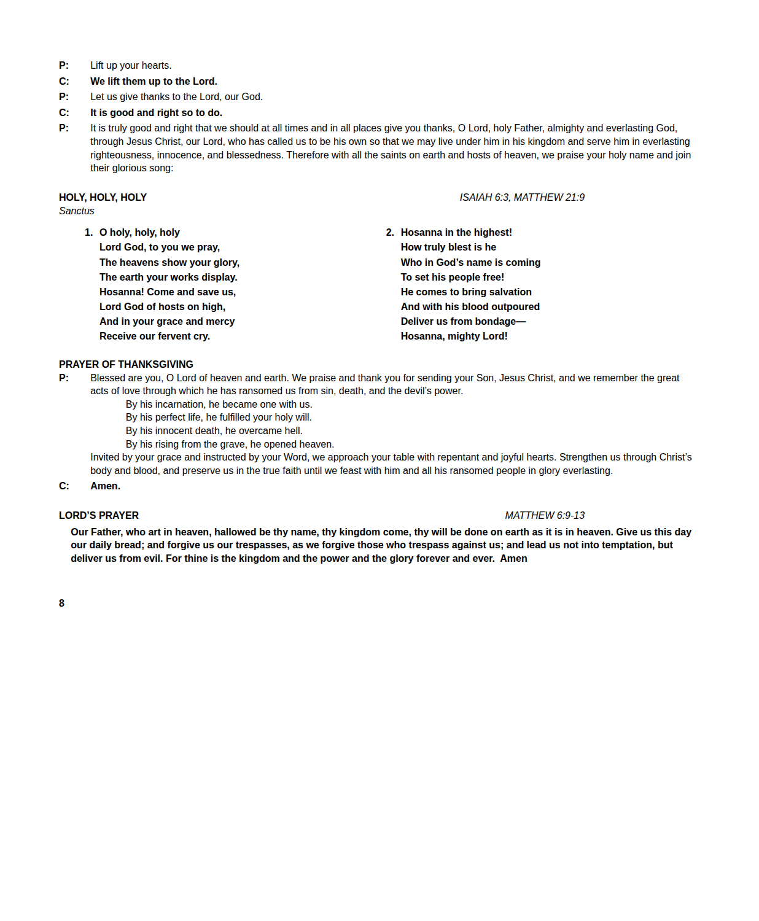| P: | Lift up your hearts. |
| C: | We lift them up to the Lord. |
| P: | Let us give thanks to the Lord, our God. |
| C: | It is good and right so to do. |
| P: | It is truly good and right that we should at all times and in all places give you thanks, O Lord, holy Father, almighty and everlasting God, through Jesus Christ, our Lord, who has called us to be his own so that we may live under him in his kingdom and serve him in everlasting righteousness, innocence, and blessedness. Therefore with all the saints on earth and hosts of heaven, we praise your holy name and join their glorious song: |
HOLY, HOLY, HOLY ISAIAH 6:3, MATTHEW 21:9
Sanctus
| 1. | O holy, holy, holy | 2. | Hosanna in the highest! |
| | Lord God, to you we pray, | | How truly blest is he |
| | The heavens show your glory, | | Who in God’s name is coming |
| | The earth your works display. | | To set his people free! |
| | Hosanna! Come and save us, | | He comes to bring salvation |
| | Lord God of hosts on high, | | And with his blood outpoured |
| | And in your grace and mercy | | Deliver us from bondage— |
| | Receive our fervent cry. | | Hosanna, mighty Lord! |
PRAYER OF THANKSGIVING
| P: | Blessed are you, O Lord of heaven and earth. We praise and thank you for sending your Son, Jesus Christ, and we remember the great acts of love through which he has ransomed us from sin, death, and the devil’s power. By his incarnation, he became one with us. By his perfect life, he fulfilled your holy will. By his innocent death, he overcame hell. By his rising from the grave, he opened heaven. Invited by your grace and instructed by your Word, we approach your table with repentant and joyful hearts. Strengthen us through Christ’s body and blood, and preserve us in the true faith until we feast with him and all his ransomed people in glory everlasting. |
| C: | Amen. |
LORD’S PRAYER MATTHEW 6:9-13
Our Father, who art in heaven, hallowed be thy name, thy kingdom come, thy will be done on earth as it is in heaven. Give us this day our daily bread; and forgive us our trespasses, as we forgive those who trespass against us; and lead us not into temptation, but deliver us from evil. For thine is the kingdom and the power and the glory forever and ever. Amen
8